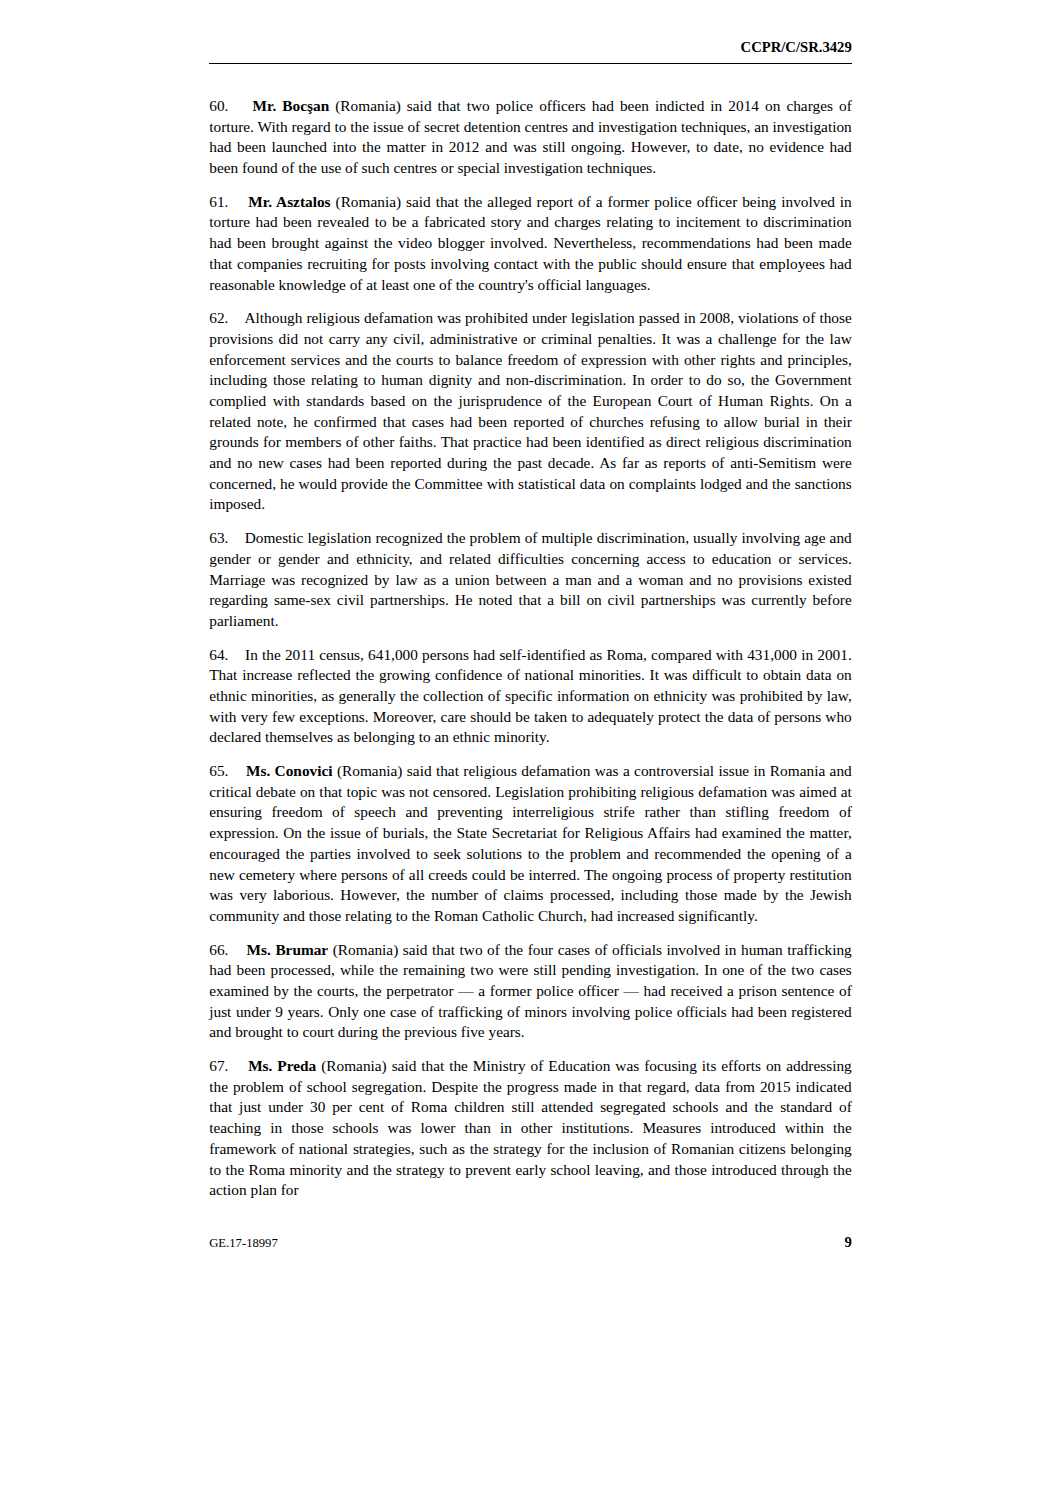CCPR/C/SR.3429
60. Mr. Bocşan (Romania) said that two police officers had been indicted in 2014 on charges of torture. With regard to the issue of secret detention centres and investigation techniques, an investigation had been launched into the matter in 2012 and was still ongoing. However, to date, no evidence had been found of the use of such centres or special investigation techniques.
61. Mr. Asztalos (Romania) said that the alleged report of a former police officer being involved in torture had been revealed to be a fabricated story and charges relating to incitement to discrimination had been brought against the video blogger involved. Nevertheless, recommendations had been made that companies recruiting for posts involving contact with the public should ensure that employees had reasonable knowledge of at least one of the country's official languages.
62. Although religious defamation was prohibited under legislation passed in 2008, violations of those provisions did not carry any civil, administrative or criminal penalties. It was a challenge for the law enforcement services and the courts to balance freedom of expression with other rights and principles, including those relating to human dignity and non-discrimination. In order to do so, the Government complied with standards based on the jurisprudence of the European Court of Human Rights. On a related note, he confirmed that cases had been reported of churches refusing to allow burial in their grounds for members of other faiths. That practice had been identified as direct religious discrimination and no new cases had been reported during the past decade. As far as reports of anti-Semitism were concerned, he would provide the Committee with statistical data on complaints lodged and the sanctions imposed.
63. Domestic legislation recognized the problem of multiple discrimination, usually involving age and gender or gender and ethnicity, and related difficulties concerning access to education or services. Marriage was recognized by law as a union between a man and a woman and no provisions existed regarding same-sex civil partnerships. He noted that a bill on civil partnerships was currently before parliament.
64. In the 2011 census, 641,000 persons had self-identified as Roma, compared with 431,000 in 2001. That increase reflected the growing confidence of national minorities. It was difficult to obtain data on ethnic minorities, as generally the collection of specific information on ethnicity was prohibited by law, with very few exceptions. Moreover, care should be taken to adequately protect the data of persons who declared themselves as belonging to an ethnic minority.
65. Ms. Conovici (Romania) said that religious defamation was a controversial issue in Romania and critical debate on that topic was not censored. Legislation prohibiting religious defamation was aimed at ensuring freedom of speech and preventing interreligious strife rather than stifling freedom of expression. On the issue of burials, the State Secretariat for Religious Affairs had examined the matter, encouraged the parties involved to seek solutions to the problem and recommended the opening of a new cemetery where persons of all creeds could be interred. The ongoing process of property restitution was very laborious. However, the number of claims processed, including those made by the Jewish community and those relating to the Roman Catholic Church, had increased significantly.
66. Ms. Brumar (Romania) said that two of the four cases of officials involved in human trafficking had been processed, while the remaining two were still pending investigation. In one of the two cases examined by the courts, the perpetrator — a former police officer — had received a prison sentence of just under 9 years. Only one case of trafficking of minors involving police officials had been registered and brought to court during the previous five years.
67. Ms. Preda (Romania) said that the Ministry of Education was focusing its efforts on addressing the problem of school segregation. Despite the progress made in that regard, data from 2015 indicated that just under 30 per cent of Roma children still attended segregated schools and the standard of teaching in those schools was lower than in other institutions. Measures introduced within the framework of national strategies, such as the strategy for the inclusion of Romanian citizens belonging to the Roma minority and the strategy to prevent early school leaving, and those introduced through the action plan for
GE.17-18997 9